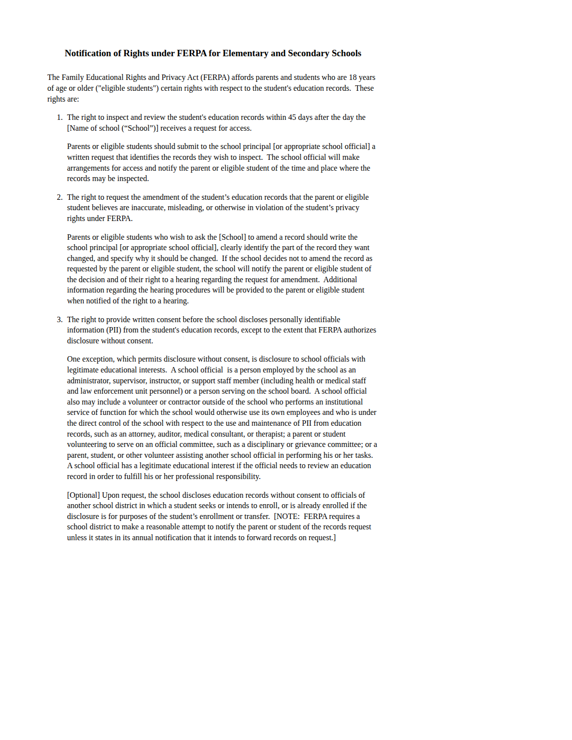Notification of Rights under FERPA for Elementary and Secondary Schools
The Family Educational Rights and Privacy Act (FERPA) affords parents and students who are 18 years of age or older ("eligible students") certain rights with respect to the student's education records. These rights are:
The right to inspect and review the student's education records within 45 days after the day the [Name of school (“School”)] receives a request for access.
Parents or eligible students should submit to the school principal [or appropriate school official] a written request that identifies the records they wish to inspect. The school official will make arrangements for access and notify the parent or eligible student of the time and place where the records may be inspected.
The right to request the amendment of the student’s education records that the parent or eligible student believes are inaccurate, misleading, or otherwise in violation of the student’s privacy rights under FERPA.
Parents or eligible students who wish to ask the [School] to amend a record should write the school principal [or appropriate school official], clearly identify the part of the record they want changed, and specify why it should be changed. If the school decides not to amend the record as requested by the parent or eligible student, the school will notify the parent or eligible student of the decision and of their right to a hearing regarding the request for amendment. Additional information regarding the hearing procedures will be provided to the parent or eligible student when notified of the right to a hearing.
The right to provide written consent before the school discloses personally identifiable information (PII) from the student's education records, except to the extent that FERPA authorizes disclosure without consent.
One exception, which permits disclosure without consent, is disclosure to school officials with legitimate educational interests. A school official is a person employed by the school as an administrator, supervisor, instructor, or support staff member (including health or medical staff and law enforcement unit personnel) or a person serving on the school board. A school official also may include a volunteer or contractor outside of the school who performs an institutional service of function for which the school would otherwise use its own employees and who is under the direct control of the school with respect to the use and maintenance of PII from education records, such as an attorney, auditor, medical consultant, or therapist; a parent or student volunteering to serve on an official committee, such as a disciplinary or grievance committee; or a parent, student, or other volunteer assisting another school official in performing his or her tasks. A school official has a legitimate educational interest if the official needs to review an education record in order to fulfill his or her professional responsibility.
[Optional] Upon request, the school discloses education records without consent to officials of another school district in which a student seeks or intends to enroll, or is already enrolled if the disclosure is for purposes of the student’s enrollment or transfer. [NOTE: FERPA requires a school district to make a reasonable attempt to notify the parent or student of the records request unless it states in its annual notification that it intends to forward records on request.]